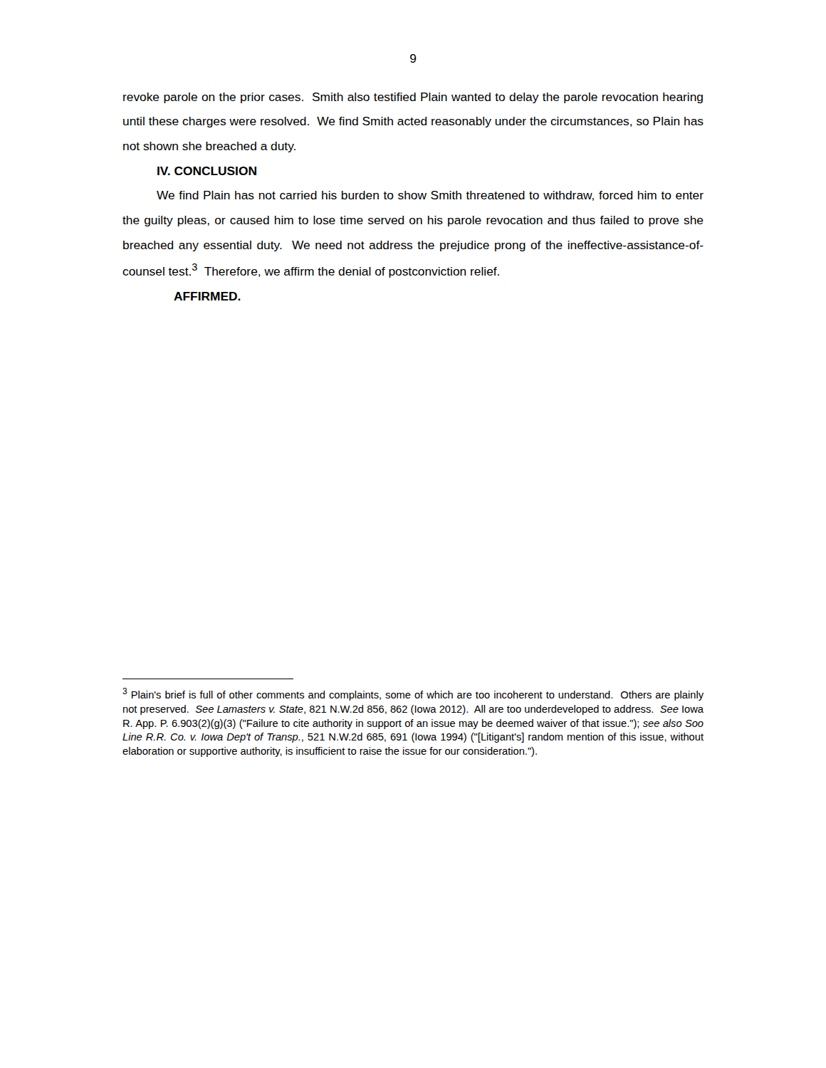9
revoke parole on the prior cases. Smith also testified Plain wanted to delay the parole revocation hearing until these charges were resolved. We find Smith acted reasonably under the circumstances, so Plain has not shown she breached a duty.
IV. CONCLUSION
We find Plain has not carried his burden to show Smith threatened to withdraw, forced him to enter the guilty pleas, or caused him to lose time served on his parole revocation and thus failed to prove she breached any essential duty. We need not address the prejudice prong of the ineffective-assistance-of-counsel test.3 Therefore, we affirm the denial of postconviction relief.
AFFIRMED.
3 Plain's brief is full of other comments and complaints, some of which are too incoherent to understand. Others are plainly not preserved. See Lamasters v. State, 821 N.W.2d 856, 862 (Iowa 2012). All are too underdeveloped to address. See Iowa R. App. P. 6.903(2)(g)(3) ("Failure to cite authority in support of an issue may be deemed waiver of that issue."); see also Soo Line R.R. Co. v. Iowa Dep't of Transp., 521 N.W.2d 685, 691 (Iowa 1994) ("[Litigant's] random mention of this issue, without elaboration or supportive authority, is insufficient to raise the issue for our consideration.").